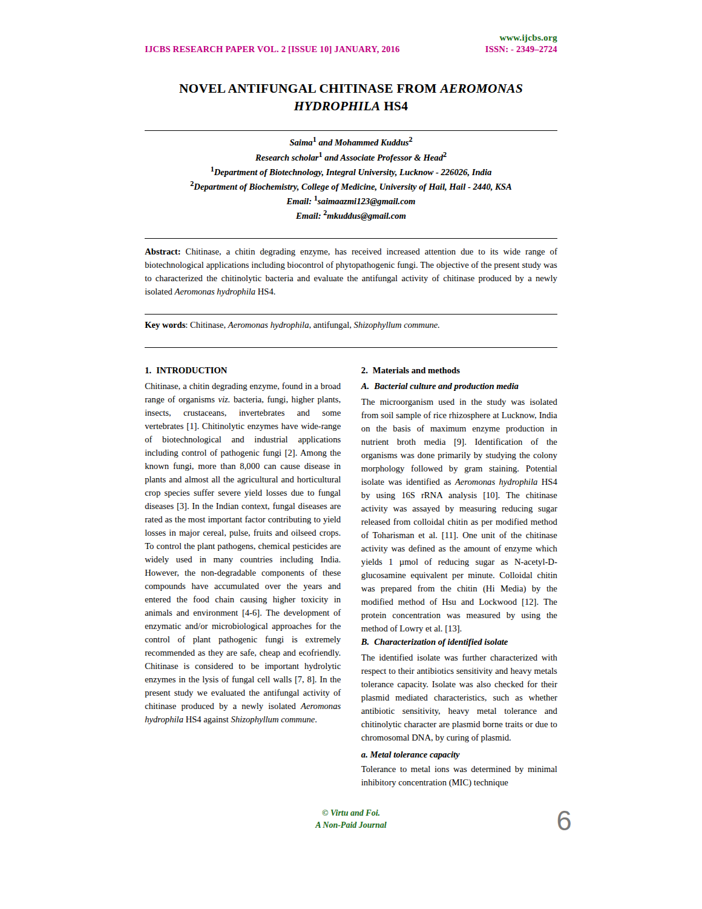www.ijcbs.org
IJCBS RESEARCH PAPER VOL. 2 [ISSUE 10] JANUARY, 2016
ISSN: - 2349–2724
NOVEL ANTIFUNGAL CHITINASE FROM AEROMONAS HYDROPHILA HS4
Saima1 and Mohammed Kuddus2
Research scholar1 and Associate Professor & Head2
1Department of Biotechnology, Integral University, Lucknow - 226026, India
2Department of Biochemistry, College of Medicine, University of Hail, Hail - 2440, KSA
Email: 1saimaazmi123@gmail.com
Email: 2mkuddus@gmail.com
Abstract: Chitinase, a chitin degrading enzyme, has received increased attention due to its wide range of biotechnological applications including biocontrol of phytopathogenic fungi. The objective of the present study was to characterized the chitinolytic bacteria and evaluate the antifungal activity of chitinase produced by a newly isolated Aeromonas hydrophila HS4.
Key words: Chitinase, Aeromonas hydrophila, antifungal, Shizophyllum commune.
1.
INTRODUCTION
Chitinase, a chitin degrading enzyme, found in a broad range of organisms viz. bacteria, fungi, higher plants, insects, crustaceans, invertebrates and some vertebrates [1]. Chitinolytic enzymes have wide-range of biotechnological and industrial applications including control of pathogenic fungi [2]. Among the known fungi, more than 8,000 can cause disease in plants and almost all the agricultural and horticultural crop species suffer severe yield losses due to fungal diseases [3]. In the Indian context, fungal diseases are rated as the most important factor contributing to yield losses in major cereal, pulse, fruits and oilseed crops. To control the plant pathogens, chemical pesticides are widely used in many countries including India. However, the non-degradable components of these compounds have accumulated over the years and entered the food chain causing higher toxicity in animals and environment [4-6]. The development of enzymatic and/or microbiological approaches for the control of plant pathogenic fungi is extremely recommended as they are safe, cheap and ecofriendly. Chitinase is considered to be important hydrolytic enzymes in the lysis of fungal cell walls [7, 8]. In the present study we evaluated the antifungal activity of chitinase produced by a newly isolated Aeromonas hydrophila HS4 against Shizophyllum commune.
2.
Materials and methods
A.
Bacterial culture and production media
The microorganism used in the study was isolated from soil sample of rice rhizosphere at Lucknow, India on the basis of maximum enzyme production in nutrient broth media [9]. Identification of the organisms was done primarily by studying the colony morphology followed by gram staining. Potential isolate was identified as Aeromonas hydrophila HS4 by using 16S rRNA analysis [10]. The chitinase activity was assayed by measuring reducing sugar released from colloidal chitin as per modified method of Toharisman et al. [11]. One unit of the chitinase activity was defined as the amount of enzyme which yields 1 µmol of reducing sugar as N-acetyl-D-glucosamine equivalent per minute. Colloidal chitin was prepared from the chitin (Hi Media) by the modified method of Hsu and Lockwood [12]. The protein concentration was measured by using the method of Lowry et al. [13].
B.
Characterization of identified isolate
The identified isolate was further characterized with respect to their antibiotics sensitivity and heavy metals tolerance capacity. Isolate was also checked for their plasmid mediated characteristics, such as whether antibiotic sensitivity, heavy metal tolerance and chitinolytic character are plasmid borne traits or due to chromosomal DNA, by curing of plasmid.
a. Metal tolerance capacity
Tolerance to metal ions was determined by minimal inhibitory concentration (MIC) technique
© Virtu and Foi.
A Non-Paid Journal
6